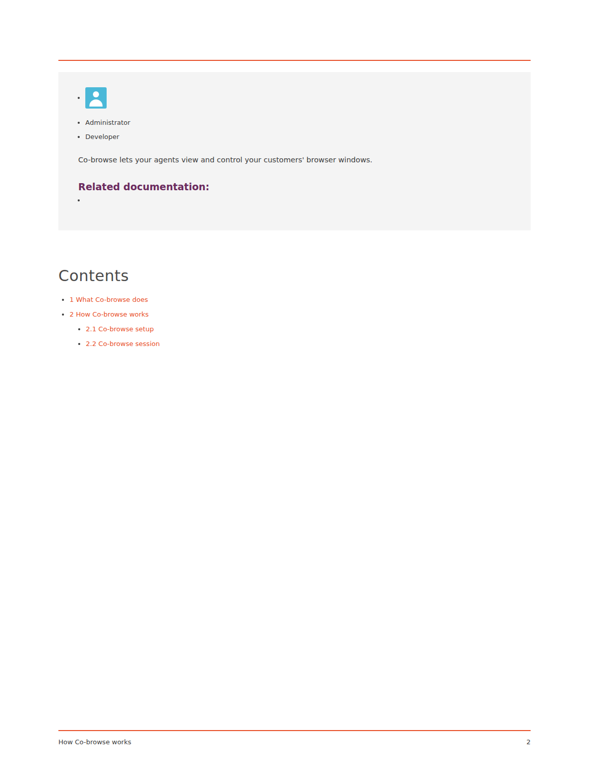Administrator
Developer
Co-browse lets your agents view and control your customers' browser windows.
Related documentation:
Contents
1 What Co-browse does
2 How Co-browse works
2.1 Co-browse setup
2.2 Co-browse session
How Co-browse works 2